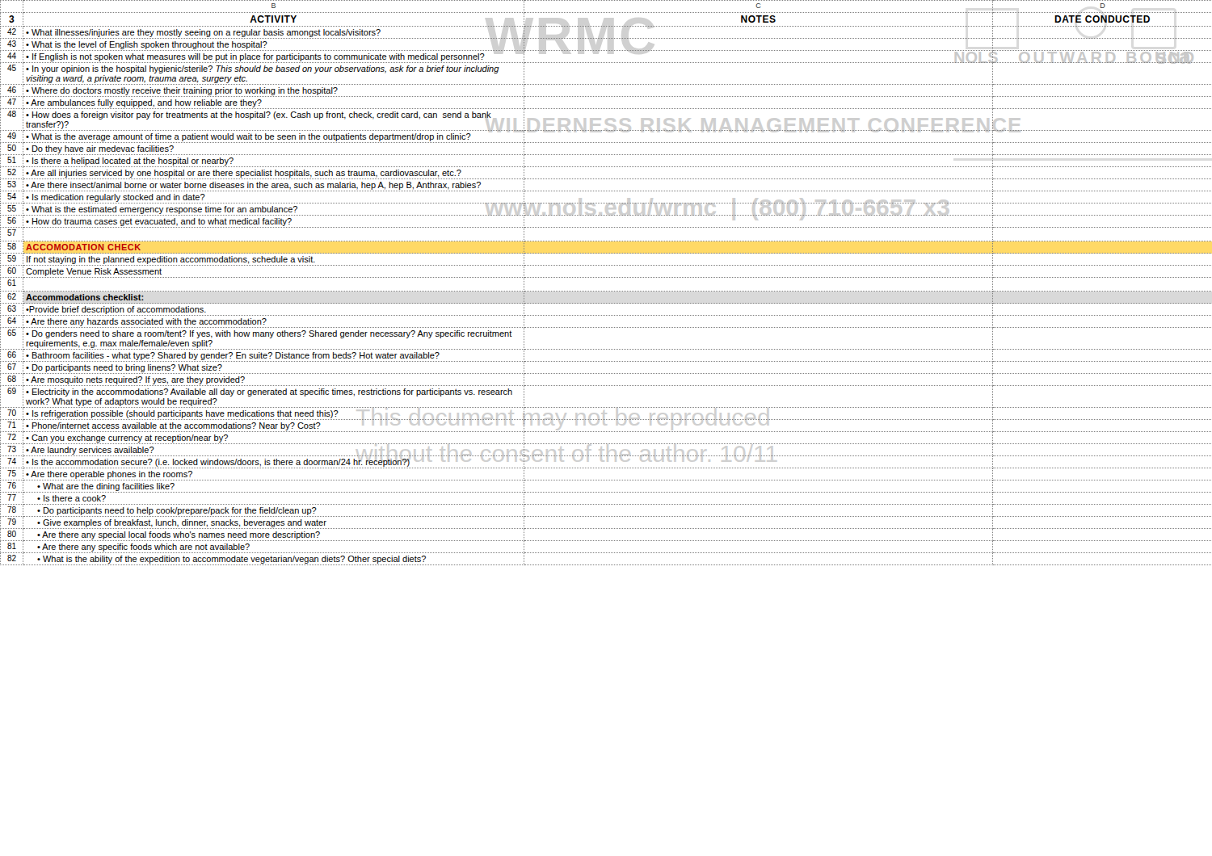WRMC
NOLS
OUTWARD BOUND
sca
WILDERNESS RISK MANAGEMENT CONFERENCE
www.nols.edu/wrmc | (800) 710-6657 x3
This document may not be reproduced
without the consent of the author. 10/11
| | B | C | D |
| --- | --- | --- | --- |
| 3 | ACTIVITY | NOTES | DATE CONDUCTED |
| 42 | • What illnesses/injuries are they mostly seeing on a regular basis amongst locals/visitors? | | |
| 43 | • What is the level of English spoken throughout the hospital? | | |
| 44 | • If English is not spoken what measures will be put in place for participants to communicate with medical personnel? | | |
| 45 | • In your opinion is the hospital hygienic/sterile? This should be based on your observations, ask for a brief tour including visiting a ward, a private room, trauma area, surgery etc. | | |
| 46 | • Where do doctors mostly receive their training prior to working in the hospital? | | |
| 47 | • Are ambulances fully equipped, and how reliable are they? | | |
| 48 | • How does a foreign visitor pay for treatments at the hospital? (ex. Cash up front, check, credit card, can send a bank transfer?)? | | |
| 49 | • What is the average amount of time a patient would wait to be seen in the outpatients department/drop in clinic? | | |
| 50 | • Do they have air medevac facilities? | | |
| 51 | • Is there a helipad located at the hospital or nearby? | | |
| 52 | • Are all injuries serviced by one hospital or are there specialist hospitals, such as trauma, cardiovascular, etc.? | | |
| 53 | • Are there insect/animal borne or water borne diseases in the area, such as malaria, hep A, hep B, Anthrax, rabies? | | |
| 54 | • Is medication regularly stocked and in date? | | |
| 55 | • What is the estimated emergency response time for an ambulance? | | |
| 56 | • How do trauma cases get evacuated, and to what medical facility? | | |
| 57 | | | |
| 58 | ACCOMODATION CHECK | | |
| 59 | If not staying in the planned expedition accommodations, schedule a visit. | | |
| 60 | Complete Venue Risk Assessment | | |
| 61 | | | |
| 62 | Accommodations checklist: | | |
| 63 | •Provide brief description of accommodations. | | |
| 64 | • Are there any hazards associated with the accommodation? | | |
| 65 | • Do genders need to share a room/tent? If yes, with how many others? Shared gender necessary? Any specific recruitment requirements, e.g. max male/female/even split? | | |
| 66 | • Bathroom facilities - what type? Shared by gender? En suite? Distance from beds? Hot water available? | | |
| 67 | • Do participants need to bring linens? What size? | | |
| 68 | • Are mosquito nets required? If yes, are they provided? | | |
| 69 | • Electricity in the accommodations? Available all day or generated at specific times, restrictions for participants vs. research work? What type of adaptors would be required? | | |
| 70 | • Is refrigeration possible (should participants have medications that need this)? | | |
| 71 | • Phone/internet access available at the accommodations? Near by? Cost? | | |
| 72 | • Can you exchange currency at reception/near by? | | |
| 73 | • Are laundry services available? | | |
| 74 | • Is the accommodation secure? (i.e. locked windows/doors, is there a doorman/24 hr. reception?) | | |
| 75 | • Are there operable phones in the rooms? | | |
| 76 | • What are the dining facilities like? | | |
| 77 | • Is there a cook? | | |
| 78 | • Do participants need to help cook/prepare/pack for the field/clean up? | | |
| 79 | • Give examples of breakfast, lunch, dinner, snacks, beverages and water | | |
| 80 | • Are there any special local foods who's names need more description? | | |
| 81 | • Are there any specific foods which are not available? | | |
| 82 | • What is the ability of the expedition to accommodate vegetarian/vegan diets? Other special diets? | | |